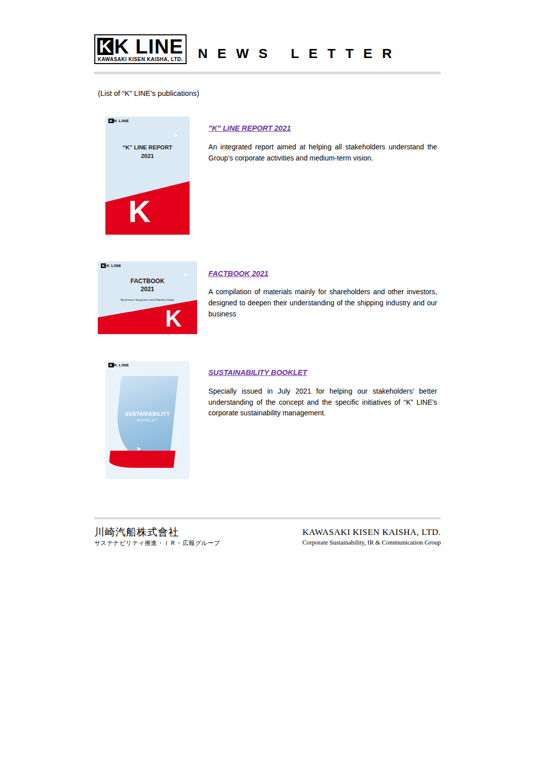KK LINE KAWASAKI KISEN KAISHA, LTD.
N E W S L E T T E R
(List of “K” LINE’s publications)
KK LINE
“K” LINE REPORT
2021
K
➤
"K" LINE REPORT 2021
An integrated report aimed at helping all stakeholders understand the Group’s corporate activities and medium-term vision.
KK LINE
FACTBOOK
2021Business Segment and Market Data
K
➤
FACTBOOK 2021
A compilation of materials mainly for shareholders and other investors, designed to deepen their understanding of the shipping industry and our business
KK LINE
SUSTAINABILITYBOOKLET
➤
SUSTAINABILITY BOOKLET
Specially issued in July 2021 for helping our stakeholders’ better understanding of the concept and the specific initiatives of “K” LINE’s corporate sustainability management.
川崎汽船株式會社
サステナビリティ推進・ＩＲ・広報グループ
KAWASAKI KISEN KAISHA, LTD.
Corporate Sustainability, IR & Communication Group